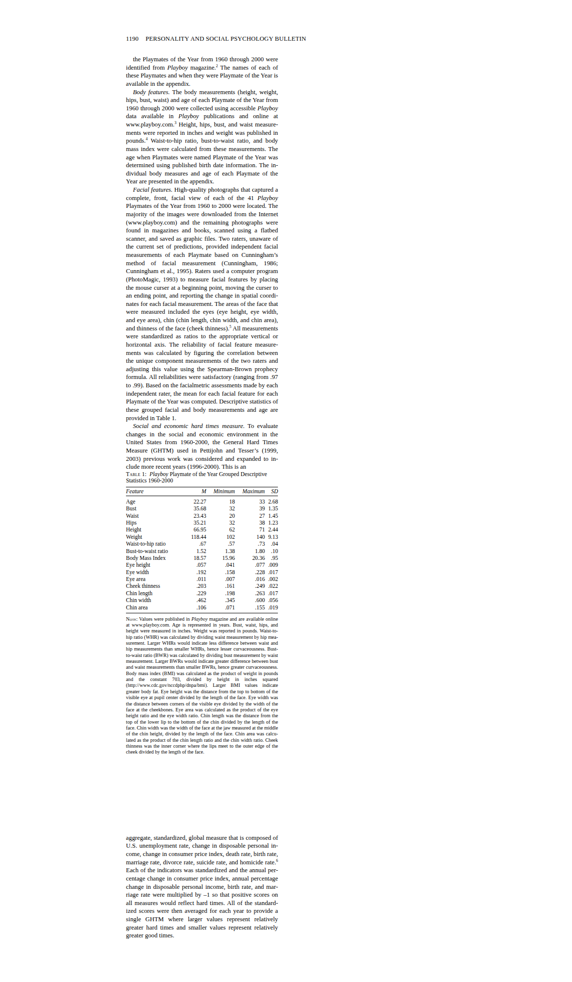1190 PERSONALITY AND SOCIAL PSYCHOLOGY BULLETIN
the Playmates of the Year from 1960 through 2000 were identified from Playboy magazine.2 The names of each of these Playmates and when they were Playmate of the Year is available in the appendix.
Body features. The body measurements (height, weight, hips, bust, waist) and age of each Playmate of the Year from 1960 through 2000 were collected using accessible Playboy data available in Playboy publications and online at www.playboy.com.3 Height, hips, bust, and waist measurements were reported in inches and weight was published in pounds.4 Waist-to-hip ratio, bust-to-waist ratio, and body mass index were calculated from these measurements. The age when Playmates were named Playmate of the Year was determined using published birth date information. The individual body measures and age of each Playmate of the Year are presented in the appendix.
Facial features. High-quality photographs that captured a complete, front, facial view of each of the 41 Playboy Playmates of the Year from 1960 to 2000 were located. The majority of the images were downloaded from the Internet (www.playboy.com) and the remaining photographs were found in magazines and books, scanned using a flatbed scanner, and saved as graphic files. Two raters, unaware of the current set of predictions, provided independent facial measurements of each Playmate based on Cunningham’s method of facial measurement (Cunningham, 1986; Cunningham et al., 1995). Raters used a computer program (PhotoMagic, 1993) to measure facial features by placing the mouse curser at a beginning point, moving the curser to an ending point, and reporting the change in spatial coordinates for each facial measurement. The areas of the face that were measured included the eyes (eye height, eye width, and eye area), chin (chin length, chin width, and chin area), and thinness of the face (cheek thinness).5 All measurements were standardized as ratios to the appropriate vertical or horizontal axis. The reliability of facial feature measurements was calculated by figuring the correlation between the unique component measurements of the two raters and adjusting this value using the Spearman-Brown prophecy formula. All reliabilities were satisfactory (ranging from .97 to .99). Based on the facialmetric assessments made by each independent rater, the mean for each facial feature for each Playmate of the Year was computed. Descriptive statistics of these grouped facial and body measurements and age are provided in Table 1.
Social and economic hard times measure. To evaluate changes in the social and economic environment in the United States from 1960-2000, the General Hard Times Measure (GHTM) used in Pettijohn and Tesser’s (1999, 2003) previous work was considered and expanded to include more recent years (1996-2000). This is an
Table 1: Playboy Playmate of the Year Grouped Descriptive Statistics 1960-2000
| Feature | M | Minimum | Maximum | SD |
| --- | --- | --- | --- | --- |
| Age | 22.27 | 18 | 33 | 2.68 |
| Bust | 35.68 | 32 | 39 | 1.35 |
| Waist | 23.43 | 20 | 27 | 1.45 |
| Hips | 35.21 | 32 | 38 | 1.23 |
| Height | 66.95 | 62 | 71 | 2.44 |
| Weight | 118.44 | 102 | 140 | 9.13 |
| Waist-to-hip ratio | .67 | .57 | .73 | .04 |
| Bust-to-waist ratio | 1.52 | 1.38 | 1.80 | .10 |
| Body Mass Index | 18.57 | 15.96 | 20.36 | .95 |
| Eye height | .057 | .041 | .077 | .009 |
| Eye width | .192 | .158 | .228 | .017 |
| Eye area | .011 | .007 | .016 | .002 |
| Cheek thinness | .203 | .161 | .249 | .022 |
| Chin length | .229 | .198 | .263 | .017 |
| Chin width | .462 | .345 | .600 | .056 |
| Chin area | .106 | .071 | .155 | .019 |
Note: Values were published in Playboy magazine and are available online at www.playboy.com. Age is represented in years. Bust, waist, hips, and height were measured in inches. Weight was reported in pounds. Waist-to-hip ratio (WHR) was calculated by dividing waist measurement by hip measurement. Larger WHRs would indicate less difference between waist and hip measurements than smaller WHRs, hence lesser curvaceousness. Bust-to-waist ratio (BWR) was calculated by dividing bust measurement by waist measurement. Larger BWRs would indicate greater difference between bust and waist measurements than smaller BWRs, hence greater curvaceousness. Body mass index (BMI) was calculated as the product of weight in pounds and the constant 703, divided by height in inches squared (http://www.cdc.gov/nccdphp/dnpa/bmi). Larger BMI values indicate greater body fat. Eye height was the distance from the top to bottom of the visible eye at pupil center divided by the length of the face. Eye width was the distance between corners of the visible eye divided by the width of the face at the cheekbones. Eye area was calculated as the product of the eye height ratio and the eye width ratio. Chin length was the distance from the top of the lower lip to the bottom of the chin divided by the length of the face. Chin width was the width of the face at the jaw measured at the middle of the chin height, divided by the length of the face. Chin area was calculated as the product of the chin length ratio and the chin width ratio. Cheek thinness was the inner corner where the lips meet to the outer edge of the cheek divided by the length of the face.
aggregate, standardized, global measure that is composed of U.S. unemployment rate, change in disposable personal income, change in consumer price index, death rate, birth rate, marriage rate, divorce rate, suicide rate, and homicide rate.6 Each of the indicators was standardized and the annual percentage change in consumer price index, annual percentage change in disposable personal income, birth rate, and marriage rate were multiplied by –1 so that positive scores on all measures would reflect hard times. All of the standardized scores were then averaged for each year to provide a single GHTM where larger values represent relatively greater hard times and smaller values represent relatively greater good times.